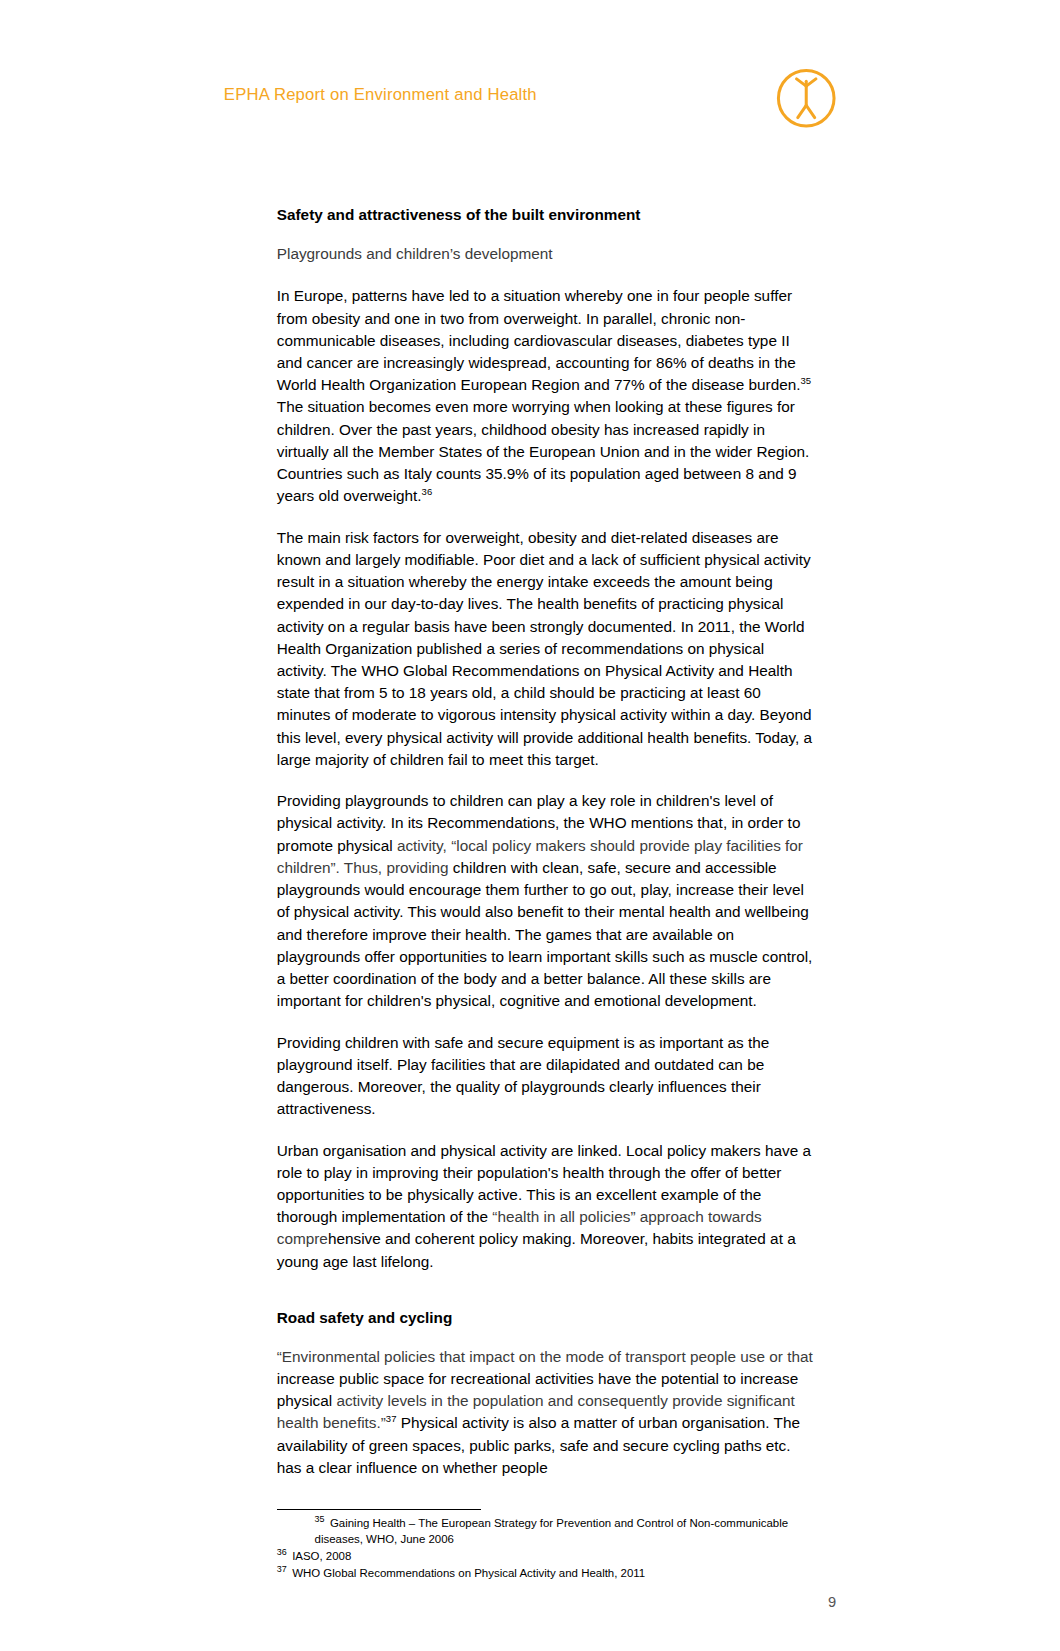EPHA Report on Environment and Health
Safety and attractiveness of the built environment
Playgrounds and children’s development
In Europe, patterns have led to a situation whereby one in four people suffer from obesity and one in two from overweight. In parallel, chronic non-communicable diseases, including cardiovascular diseases, diabetes type II and cancer are increasingly widespread, accounting for 86% of deaths in the World Health Organization European Region and 77% of the disease burden.35 The situation becomes even more worrying when looking at these figures for children. Over the past years, childhood obesity has increased rapidly in virtually all the Member States of the European Union and in the wider Region. Countries such as Italy counts 35.9% of its population aged between 8 and 9 years old overweight.36
The main risk factors for overweight, obesity and diet-related diseases are known and largely modifiable. Poor diet and a lack of sufficient physical activity result in a situation whereby the energy intake exceeds the amount being expended in our day-to-day lives. The health benefits of practicing physical activity on a regular basis have been strongly documented. In 2011, the World Health Organization published a series of recommendations on physical activity. The WHO Global Recommendations on Physical Activity and Health state that from 5 to 18 years old, a child should be practicing at least 60 minutes of moderate to vigorous intensity physical activity within a day. Beyond this level, every physical activity will provide additional health benefits. Today, a large majority of children fail to meet this target.
Providing playgrounds to children can play a key role in children's level of physical activity. In its Recommendations, the WHO mentions that, in order to promote physical activity, “local policy makers should provide play facilities for children”. Thus, providing children with clean, safe, secure and accessible playgrounds would encourage them further to go out, play, increase their level of physical activity. This would also benefit to their mental health and wellbeing and therefore improve their health. The games that are available on playgrounds offer opportunities to learn important skills such as muscle control, a better coordination of the body and a better balance. All these skills are important for children's physical, cognitive and emotional development.
Providing children with safe and secure equipment is as important as the playground itself. Play facilities that are dilapidated and outdated can be dangerous. Moreover, the quality of playgrounds clearly influences their attractiveness.
Urban organisation and physical activity are linked. Local policy makers have a role to play in improving their population's health through the offer of better opportunities to be physically active. This is an excellent example of the thorough implementation of the “health in all policies” approach towards comprehensive and coherent policy making. Moreover, habits integrated at a young age last lifelong.
Road safety and cycling
“Environmental policies that impact on the mode of transport people use or that increase public space for recreational activities have the potential to increase physical activity levels in the population and consequently provide significant health benefits.”37 Physical activity is also a matter of urban organisation. The availability of green spaces, public parks, safe and secure cycling paths etc. has a clear influence on whether people
35 Gaining Health – The European Strategy for Prevention and Control of Non-communicable diseases, WHO, June 2006
36 IASO, 2008
37 WHO Global Recommendations on Physical Activity and Health, 2011
9